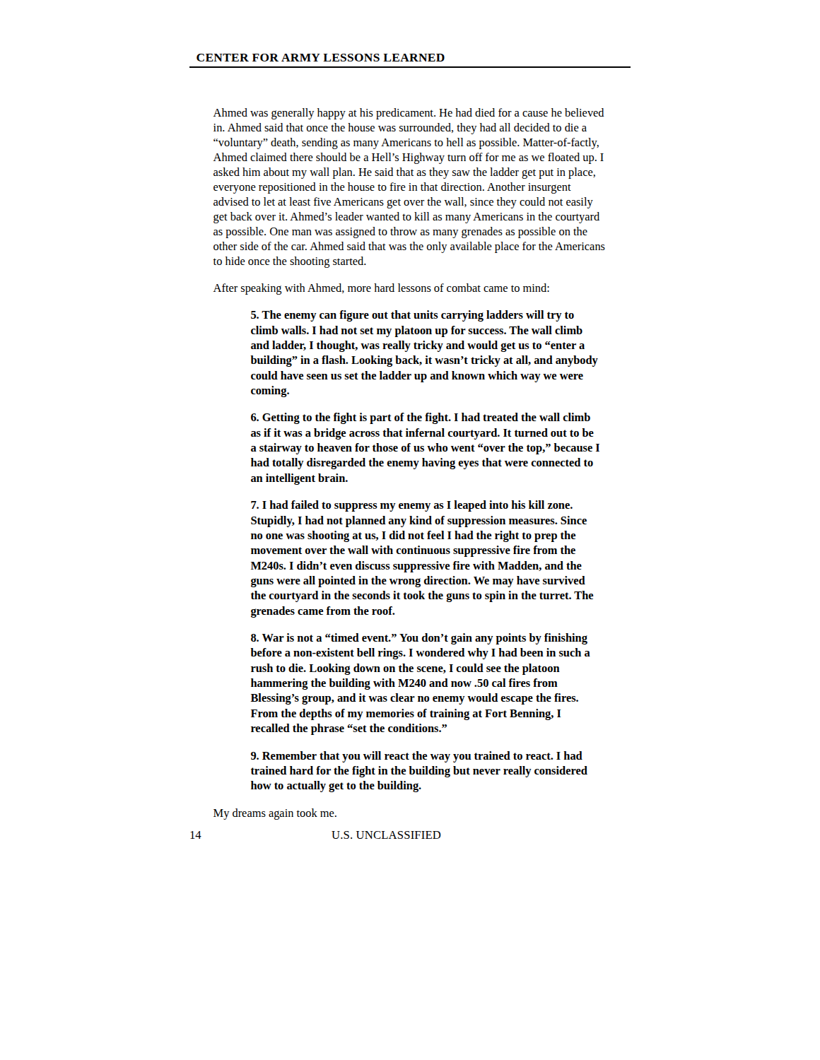CENTER FOR ARMY LESSONS LEARNED
Ahmed was generally happy at his predicament. He had died for a cause he believed in. Ahmed said that once the house was surrounded, they had all decided to die a “voluntary” death, sending as many Americans to hell as possible. Matter-of-factly, Ahmed claimed there should be a Hell’s Highway turn off for me as we floated up. I asked him about my wall plan. He said that as they saw the ladder get put in place, everyone repositioned in the house to fire in that direction. Another insurgent advised to let at least five Americans get over the wall, since they could not easily get back over it. Ahmed’s leader wanted to kill as many Americans in the courtyard as possible. One man was assigned to throw as many grenades as possible on the other side of the car. Ahmed said that was the only available place for the Americans to hide once the shooting started.
After speaking with Ahmed, more hard lessons of combat came to mind:
5. The enemy can figure out that units carrying ladders will try to climb walls. I had not set my platoon up for success. The wall climb and ladder, I thought, was really tricky and would get us to “enter a building” in a flash. Looking back, it wasn’t tricky at all, and anybody could have seen us set the ladder up and known which way we were coming.
6. Getting to the fight is part of the fight. I had treated the wall climb as if it was a bridge across that infernal courtyard. It turned out to be a stairway to heaven for those of us who went “over the top,” because I had totally disregarded the enemy having eyes that were connected to an intelligent brain.
7. I had failed to suppress my enemy as I leaped into his kill zone. Stupidly, I had not planned any kind of suppression measures. Since no one was shooting at us, I did not feel I had the right to prep the movement over the wall with continuous suppressive fire from the M240s. I didn’t even discuss suppressive fire with Madden, and the guns were all pointed in the wrong direction. We may have survived the courtyard in the seconds it took the guns to spin in the turret. The grenades came from the roof.
8. War is not a “timed event.” You don’t gain any points by finishing before a non-existent bell rings. I wondered why I had been in such a rush to die. Looking down on the scene, I could see the platoon hammering the building with M240 and now .50 cal fires from Blessing’s group, and it was clear no enemy would escape the fires. From the depths of my memories of training at Fort Benning, I recalled the phrase “set the conditions.”
9. Remember that you will react the way you trained to react. I had trained hard for the fight in the building but never really considered how to actually get to the building.
My dreams again took me.
14 U.S. UNCLASSIFIED